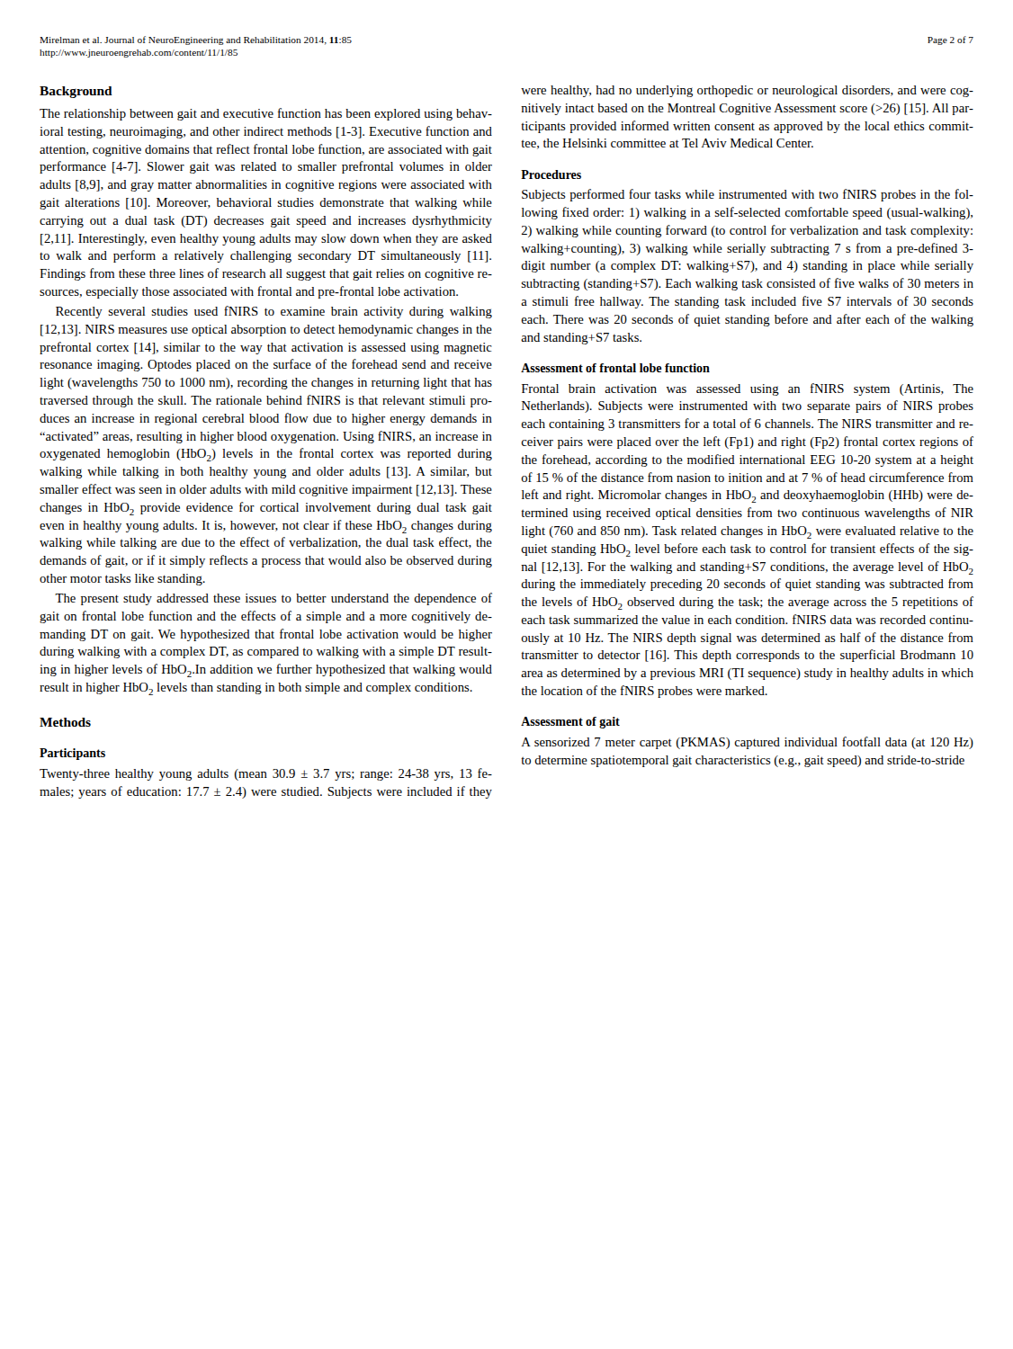Mirelman et al. Journal of NeuroEngineering and Rehabilitation 2014, 11:85
http://www.jneuroengrehab.com/content/11/1/85
Page 2 of 7
Background
The relationship between gait and executive function has been explored using behavioral testing, neuroimaging, and other indirect methods [1-3]. Executive function and attention, cognitive domains that reflect frontal lobe function, are associated with gait performance [4-7]. Slower gait was related to smaller prefrontal volumes in older adults [8,9], and gray matter abnormalities in cognitive regions were associated with gait alterations [10]. Moreover, behavioral studies demonstrate that walking while carrying out a dual task (DT) decreases gait speed and increases dysrhythmicity [2,11]. Interestingly, even healthy young adults may slow down when they are asked to walk and perform a relatively challenging secondary DT simultaneously [11]. Findings from these three lines of research all suggest that gait relies on cognitive resources, especially those associated with frontal and pre-frontal lobe activation.
Recently several studies used fNIRS to examine brain activity during walking [12,13]. NIRS measures use optical absorption to detect hemodynamic changes in the prefrontal cortex [14], similar to the way that activation is assessed using magnetic resonance imaging. Optodes placed on the surface of the forehead send and receive light (wavelengths 750 to 1000 nm), recording the changes in returning light that has traversed through the skull. The rationale behind fNIRS is that relevant stimuli produces an increase in regional cerebral blood flow due to higher energy demands in “activated” areas, resulting in higher blood oxygenation. Using fNIRS, an increase in oxygenated hemoglobin (HbO2) levels in the frontal cortex was reported during walking while talking in both healthy young and older adults [13]. A similar, but smaller effect was seen in older adults with mild cognitive impairment [12,13]. These changes in HbO2 provide evidence for cortical involvement during dual task gait even in healthy young adults. It is, however, not clear if these HbO2 changes during walking while talking are due to the effect of verbalization, the dual task effect, the demands of gait, or if it simply reflects a process that would also be observed during other motor tasks like standing.
The present study addressed these issues to better understand the dependence of gait on frontal lobe function and the effects of a simple and a more cognitively demanding DT on gait. We hypothesized that frontal lobe activation would be higher during walking with a complex DT, as compared to walking with a simple DT resulting in higher levels of HbO2.In addition we further hypothesized that walking would result in higher HbO2 levels than standing in both simple and complex conditions.
Methods
Participants
Twenty-three healthy young adults (mean 30.9 ± 3.7 yrs; range: 24-38 yrs, 13 females; years of education: 17.7 ± 2.4) were studied. Subjects were included if they were healthy, had no underlying orthopedic or neurological disorders, and were cognitively intact based on the Montreal Cognitive Assessment score (>26) [15]. All participants provided informed written consent as approved by the local ethics committee, the Helsinki committee at Tel Aviv Medical Center.
Procedures
Subjects performed four tasks while instrumented with two fNIRS probes in the following fixed order: 1) walking in a self-selected comfortable speed (usual-walking), 2) walking while counting forward (to control for verbalization and task complexity: walking+counting), 3) walking while serially subtracting 7 s from a pre-defined 3-digit number (a complex DT: walking+S7), and 4) standing in place while serially subtracting (standing+S7). Each walking task consisted of five walks of 30 meters in a stimuli free hallway. The standing task included five S7 intervals of 30 seconds each. There was 20 seconds of quiet standing before and after each of the walking and standing+S7 tasks.
Assessment of frontal lobe function
Frontal brain activation was assessed using an fNIRS system (Artinis, The Netherlands). Subjects were instrumented with two separate pairs of NIRS probes each containing 3 transmitters for a total of 6 channels. The NIRS transmitter and receiver pairs were placed over the left (Fp1) and right (Fp2) frontal cortex regions of the forehead, according to the modified international EEG 10-20 system at a height of 15 % of the distance from nasion to inition and at 7 % of head circumference from left and right. Micromolar changes in HbO2 and deoxyhaemoglobin (HHb) were determined using received optical densities from two continuous wavelengths of NIR light (760 and 850 nm). Task related changes in HbO2 were evaluated relative to the quiet standing HbO2 level before each task to control for transient effects of the signal [12,13]. For the walking and standing+S7 conditions, the average level of HbO2 during the immediately preceding 20 seconds of quiet standing was subtracted from the levels of HbO2 observed during the task; the average across the 5 repetitions of each task summarized the value in each condition. fNIRS data was recorded continuously at 10 Hz. The NIRS depth signal was determined as half of the distance from transmitter to detector [16]. This depth corresponds to the superficial Brodmann 10 area as determined by a previous MRI (TI sequence) study in healthy adults in which the location of the fNIRS probes were marked.
Assessment of gait
A sensorized 7 meter carpet (PKMAS) captured individual footfall data (at 120 Hz) to determine spatiotemporal gait characteristics (e.g., gait speed) and stride-to-stride